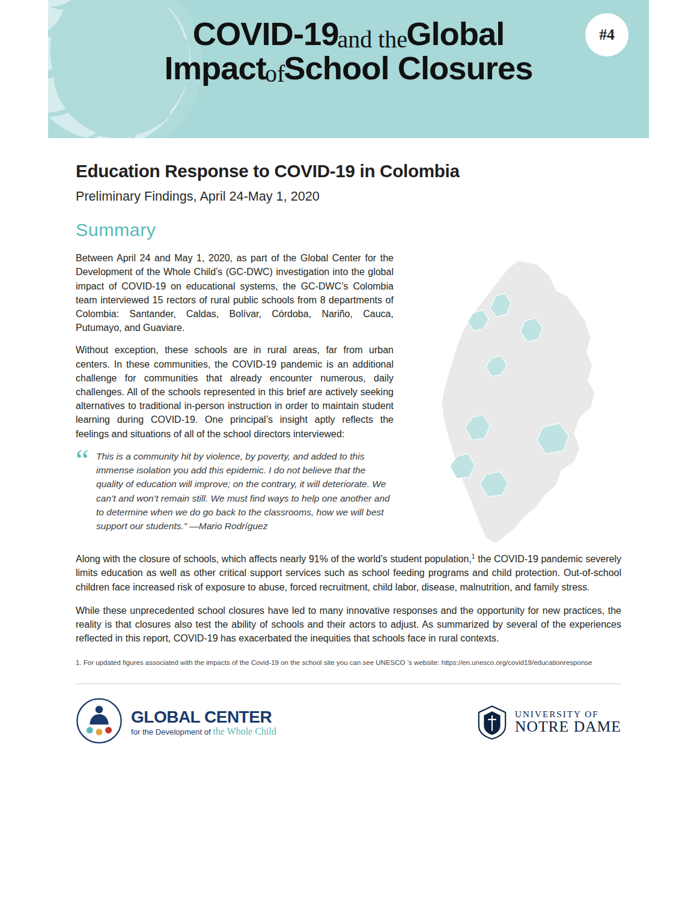#4
COVID-19and the Global Impactof School Closures
Education Response to COVID-19 in Colombia
Preliminary Findings, April 24-May 1, 2020
Summary
Between April 24 and May 1, 2020, as part of the Global Center for the Development of the Whole Child’s (GC-DWC) investigation into the global impact of COVID-19 on educational systems, the GC-DWC’s Colombia team interviewed 15 rectors of rural public schools from 8 departments of Colombia: Santander, Caldas, Bolívar, Córdoba, Nariño, Cauca, Putumayo, and Guaviare.
Without exception, these schools are in rural areas, far from urban centers. In these communities, the COVID-19 pandemic is an additional challenge for communities that already encounter numerous, daily challenges. All of the schools represented in this brief are actively seeking alternatives to traditional in-person instruction in order to maintain student learning during COVID-19. One principal’s insight aptly reflects the feelings and situations of all of the school directors interviewed:
This is a community hit by violence, by poverty, and added to this immense isolation you add this epidemic. I do not believe that the quality of education will improve; on the contrary, it will deteriorate. We can’t and won’t remain still. We must find ways to help one another and to determine when we do go back to the classrooms, how we will best support our students.” —Mario Rodríguez
Map of Colombia
Along with the closure of schools, which affects nearly 91% of the world’s student population,1 the COVID-19 pandemic severely limits education as well as other critical support services such as school feeding programs and child protection. Out-of-school children face increased risk of exposure to abuse, forced recruitment, child labor, disease, malnutrition, and family stress.
While these unprecedented school closures have led to many innovative responses and the opportunity for new practices, the reality is that closures also test the ability of schools and their actors to adjust. As summarized by several of the experiences reflected in this report, COVID-19 has exacerbated the inequities that schools face in rural contexts.
1. For updated figures associated with the impacts of the Covid-19 on the school site you can see UNESCO ’s website: https://en.unesco.org/covid19/educationresponse
GLOBAL CENTER for the Development of the Whole Child
UNIVERSITY OF NOTRE DAME